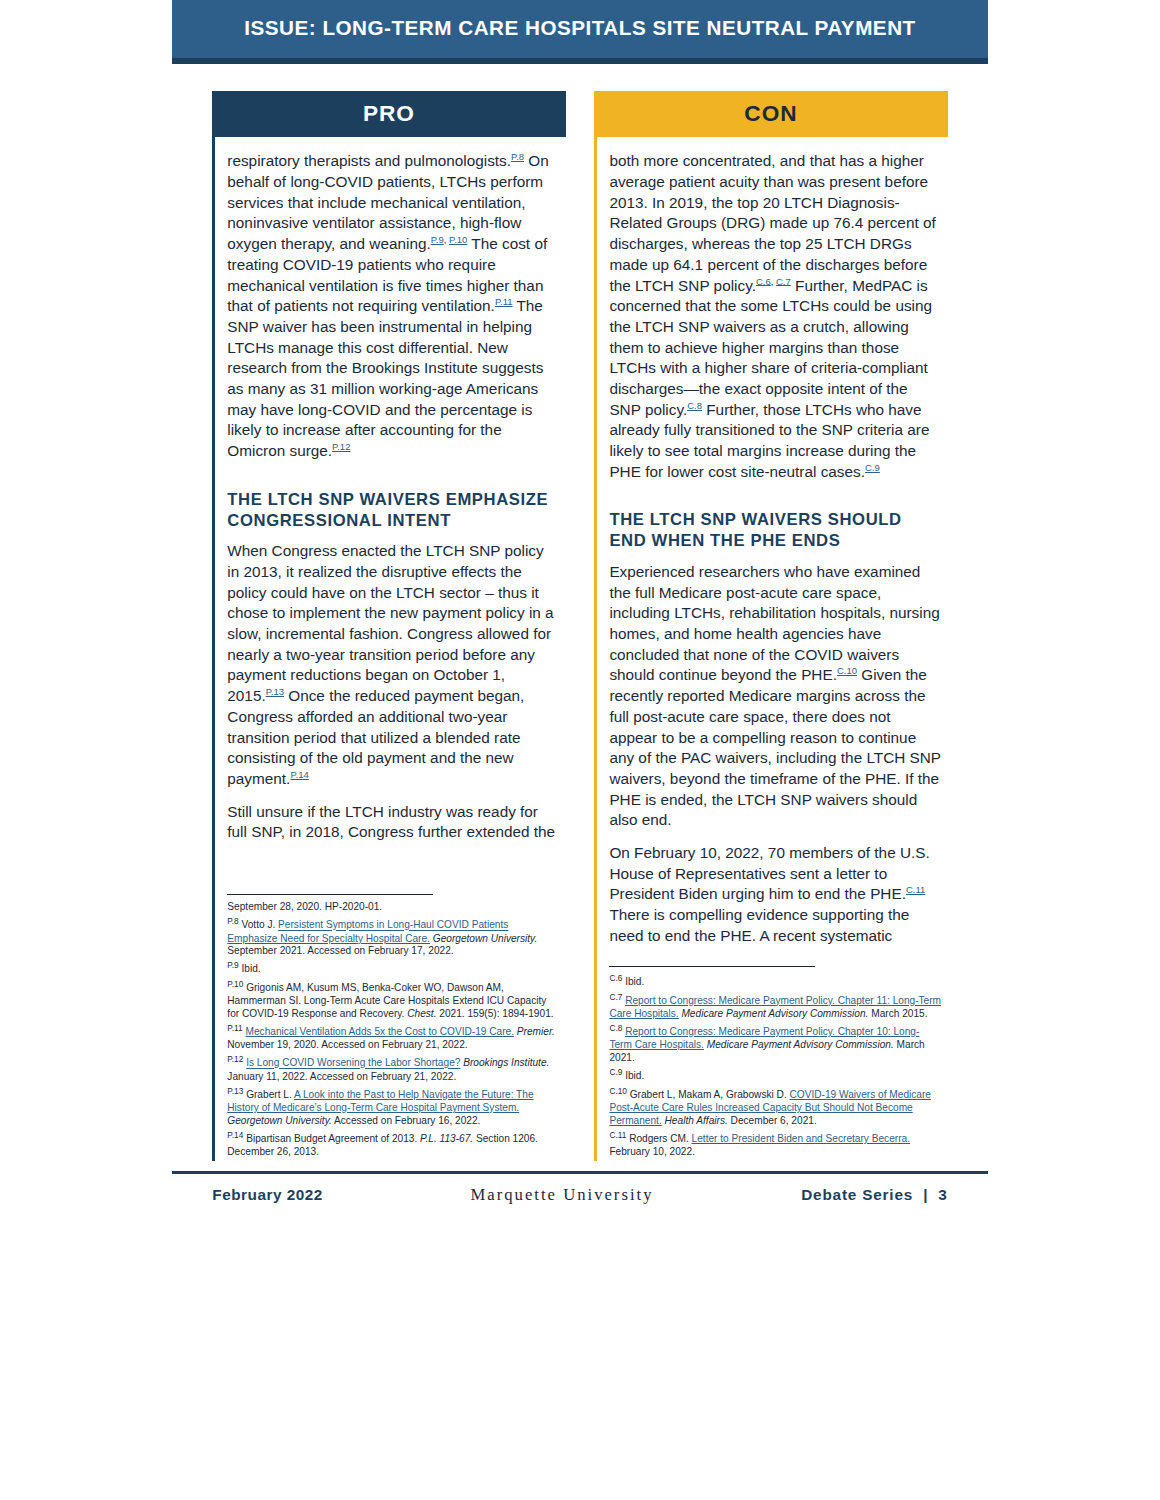Issue: Long-Term Care Hospitals Site Neutral Payment
Pro
respiratory therapists and pulmonologists.P.8 On behalf of long-COVID patients, LTCHs perform services that include mechanical ventilation, noninvasive ventilator assistance, high-flow oxygen therapy, and weaning.P.9, P.10 The cost of treating COVID-19 patients who require mechanical ventilation is five times higher than that of patients not requiring ventilation.P.11 The SNP waiver has been instrumental in helping LTCHs manage this cost differential. New research from the Brookings Institute suggests as many as 31 million working-age Americans may have long-COVID and the percentage is likely to increase after accounting for the Omicron surge.P.12
The LTCH SNP Waivers Emphasize Congressional Intent
When Congress enacted the LTCH SNP policy in 2013, it realized the disruptive effects the policy could have on the LTCH sector – thus it chose to implement the new payment policy in a slow, incremental fashion. Congress allowed for nearly a two-year transition period before any payment reductions began on October 1, 2015.P.13 Once the reduced payment began, Congress afforded an additional two-year transition period that utilized a blended rate consisting of the old payment and the new payment.P.14
Still unsure if the LTCH industry was ready for full SNP, in 2018, Congress further extended the
September 28, 2020. HP-2020-01.
P.8 Votto J. Persistent Symptoms in Long-Haul COVID Patients Emphasize Need for Specialty Hospital Care. Georgetown University. September 2021. Accessed on February 17, 2022.
P.9 Ibid.
P.10 Grigonis AM, Kusum MS, Benka-Coker WO, Dawson AM, Hammerman SI. Long-Term Acute Care Hospitals Extend ICU Capacity for COVID-19 Response and Recovery. Chest. 2021. 159(5): 1894-1901.
P.11 Mechanical Ventilation Adds 5x the Cost to COVID-19 Care. Premier. November 19, 2020. Accessed on February 21, 2022.
P.12 Is Long COVID Worsening the Labor Shortage? Brookings Institute. January 11, 2022. Accessed on February 21, 2022.
P.13 Grabert L. A Look into the Past to Help Navigate the Future: The History of Medicare’s Long-Term Care Hospital Payment System. Georgetown University. Accessed on February 16, 2022.
P.14 Bipartisan Budget Agreement of 2013. P.L. 113-67. Section 1206. December 26, 2013.
Con
both more concentrated, and that has a higher average patient acuity than was present before 2013. In 2019, the top 20 LTCH Diagnosis-Related Groups (DRG) made up 76.4 percent of discharges, whereas the top 25 LTCH DRGs made up 64.1 percent of the discharges before the LTCH SNP policy.C.6, C.7 Further, MedPAC is concerned that the some LTCHs could be using the LTCH SNP waivers as a crutch, allowing them to achieve higher margins than those LTCHs with a higher share of criteria-compliant discharges—the exact opposite intent of the SNP policy.C.8 Further, those LTCHs who have already fully transitioned to the SNP criteria are likely to see total margins increase during the PHE for lower cost site-neutral cases.C.9
The LTCH SNP Waivers Should End When the PHE Ends
Experienced researchers who have examined the full Medicare post-acute care space, including LTCHs, rehabilitation hospitals, nursing homes, and home health agencies have concluded that none of the COVID waivers should continue beyond the PHE.C.10 Given the recently reported Medicare margins across the full post-acute care space, there does not appear to be a compelling reason to continue any of the PAC waivers, including the LTCH SNP waivers, beyond the timeframe of the PHE. If the PHE is ended, the LTCH SNP waivers should also end.
On February 10, 2022, 70 members of the U.S. House of Representatives sent a letter to President Biden urging him to end the PHE.C.11 There is compelling evidence supporting the need to end the PHE. A recent systematic
C.6 Ibid.
C.7 Report to Congress: Medicare Payment Policy. Chapter 11: Long-Term Care Hospitals. Medicare Payment Advisory Commission. March 2015.
C.8 Report to Congress: Medicare Payment Policy. Chapter 10: Long-Term Care Hospitals. Medicare Payment Advisory Commission. March 2021.
C.9 Ibid.
C.10 Grabert L, Makam A, Grabowski D. COVID-19 Waivers of Medicare Post-Acute Care Rules Increased Capacity But Should Not Become Permanent. Health Affairs. December 6, 2021.
C.11 Rodgers CM. Letter to President Biden and Secretary Becerra. February 10, 2022.
February 2022
Marquette University
Debate Series | 3